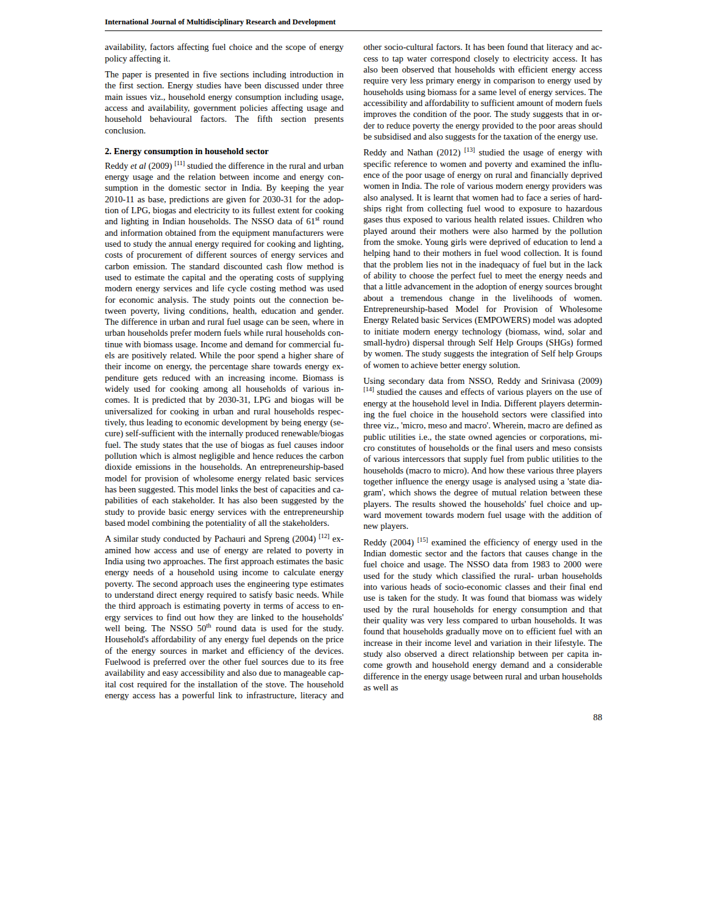International Journal of Multidisciplinary Research and Development
availability, factors affecting fuel choice and the scope of energy policy affecting it.
The paper is presented in five sections including introduction in the first section. Energy studies have been discussed under three main issues viz., household energy consumption including usage, access and availability, government policies affecting usage and household behavioural factors. The fifth section presents conclusion.
2. Energy consumption in household sector
Reddy et al (2009) [11] studied the difference in the rural and urban energy usage and the relation between income and energy consumption in the domestic sector in India. By keeping the year 2010-11 as base, predictions are given for 2030-31 for the adoption of LPG, biogas and electricity to its fullest extent for cooking and lighting in Indian households. The NSSO data of 61st round and information obtained from the equipment manufacturers were used to study the annual energy required for cooking and lighting, costs of procurement of different sources of energy services and carbon emission. The standard discounted cash flow method is used to estimate the capital and the operating costs of supplying modern energy services and life cycle costing method was used for economic analysis. The study points out the connection between poverty, living conditions, health, education and gender. The difference in urban and rural fuel usage can be seen, where in urban households prefer modern fuels while rural households continue with biomass usage. Income and demand for commercial fuels are positively related. While the poor spend a higher share of their income on energy, the percentage share towards energy expenditure gets reduced with an increasing income. Biomass is widely used for cooking among all households of various incomes. It is predicted that by 2030-31, LPG and biogas will be universalized for cooking in urban and rural households respectively, thus leading to economic development by being energy (secure) self-sufficient with the internally produced renewable/biogas fuel. The study states that the use of biogas as fuel causes indoor pollution which is almost negligible and hence reduces the carbon dioxide emissions in the households. An entrepreneurship-based model for provision of wholesome energy related basic services has been suggested. This model links the best of capacities and capabilities of each stakeholder. It has also been suggested by the study to provide basic energy services with the entrepreneurship based model combining the potentiality of all the stakeholders.
A similar study conducted by Pachauri and Spreng (2004) [12] examined how access and use of energy are related to poverty in India using two approaches. The first approach estimates the basic energy needs of a household using income to calculate energy poverty. The second approach uses the engineering type estimates to understand direct energy required to satisfy basic needs. While the third approach is estimating poverty in terms of access to energy services to find out how they are linked to the households' well being. The NSSO 50th round data is used for the study. Household's affordability of any energy fuel depends on the price of the energy sources in market and efficiency of the devices. Fuelwood is preferred over the other fuel sources due to its free availability and easy accessibility and also due to manageable capital cost required for the installation of the stove. The household energy access has a powerful link to infrastructure, literacy and other socio-cultural factors. It has been found that literacy and access to tap water correspond closely to electricity access. It has also been observed that households with efficient energy access require very less primary energy in comparison to energy used by households using biomass for a same level of energy services. The accessibility and affordability to sufficient amount of modern fuels improves the condition of the poor. The study suggests that in order to reduce poverty the energy provided to the poor areas should be subsidised and also suggests for the taxation of the energy use.
Reddy and Nathan (2012) [13] studied the usage of energy with specific reference to women and poverty and examined the influence of the poor usage of energy on rural and financially deprived women in India. The role of various modern energy providers was also analysed. It is learnt that women had to face a series of hardships right from collecting fuel wood to exposure to hazardous gases thus exposed to various health related issues. Children who played around their mothers were also harmed by the pollution from the smoke. Young girls were deprived of education to lend a helping hand to their mothers in fuel wood collection. It is found that the problem lies not in the inadequacy of fuel but in the lack of ability to choose the perfect fuel to meet the energy needs and that a little advancement in the adoption of energy sources brought about a tremendous change in the livelihoods of women. Entrepreneurship-based Model for Provision of Wholesome Energy Related basic Services (EMPOWERS) model was adopted to initiate modern energy technology (biomass, wind, solar and small-hydro) dispersal through Self Help Groups (SHGs) formed by women. The study suggests the integration of Self help Groups of women to achieve better energy solution.
Using secondary data from NSSO, Reddy and Srinivasa (2009) [14] studied the causes and effects of various players on the use of energy at the household level in India. Different players determining the fuel choice in the household sectors were classified into three viz., 'micro, meso and macro'. Wherein, macro are defined as public utilities i.e., the state owned agencies or corporations, micro constitutes of households or the final users and meso consists of various intercessors that supply fuel from public utilities to the households (macro to micro). And how these various three players together influence the energy usage is analysed using a 'state diagram', which shows the degree of mutual relation between these players. The results showed the households' fuel choice and upward movement towards modern fuel usage with the addition of new players.
Reddy (2004) [15] examined the efficiency of energy used in the Indian domestic sector and the factors that causes change in the fuel choice and usage. The NSSO data from 1983 to 2000 were used for the study which classified the rural- urban households into various heads of socio-economic classes and their final end use is taken for the study. It was found that biomass was widely used by the rural households for energy consumption and that their quality was very less compared to urban households. It was found that households gradually move on to efficient fuel with an increase in their income level and variation in their lifestyle. The study also observed a direct relationship between per capita income growth and household energy demand and a considerable difference in the energy usage between rural and urban households as well as
88